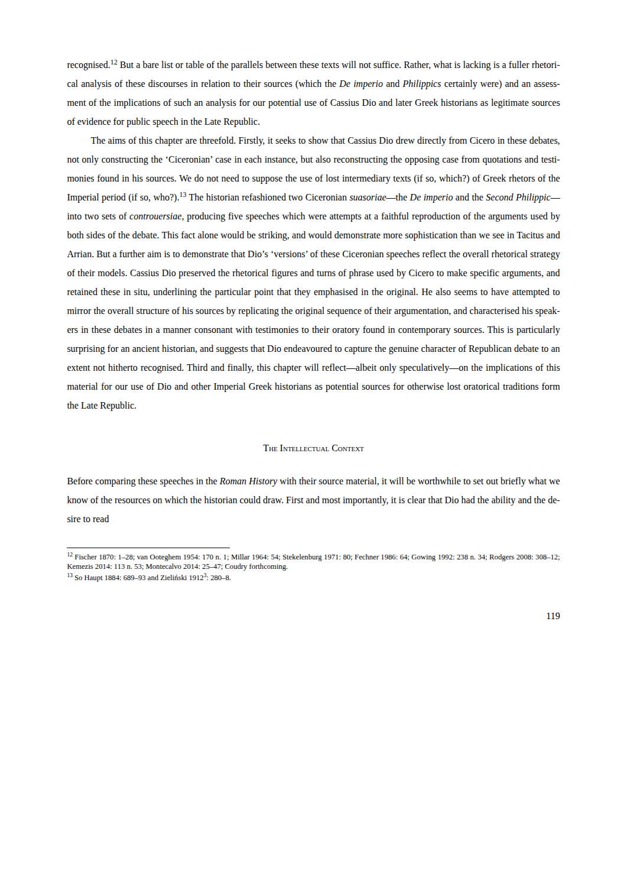recognised.12 But a bare list or table of the parallels between these texts will not suffice. Rather, what is lacking is a fuller rhetorical analysis of these discourses in relation to their sources (which the De imperio and Philippics certainly were) and an assessment of the implications of such an analysis for our potential use of Cassius Dio and later Greek historians as legitimate sources of evidence for public speech in the Late Republic.
The aims of this chapter are threefold. Firstly, it seeks to show that Cassius Dio drew directly from Cicero in these debates, not only constructing the ‘Ciceronian’ case in each instance, but also reconstructing the opposing case from quotations and testimonies found in his sources. We do not need to suppose the use of lost intermediary texts (if so, which?) of Greek rhetors of the Imperial period (if so, who?).13 The historian refashioned two Ciceronian suasoriae—the De imperio and the Second Philippic—into two sets of controuersiae, producing five speeches which were attempts at a faithful reproduction of the arguments used by both sides of the debate. This fact alone would be striking, and would demonstrate more sophistication than we see in Tacitus and Arrian. But a further aim is to demonstrate that Dio’s ‘versions’ of these Ciceronian speeches reflect the overall rhetorical strategy of their models. Cassius Dio preserved the rhetorical figures and turns of phrase used by Cicero to make specific arguments, and retained these in situ, underlining the particular point that they emphasised in the original. He also seems to have attempted to mirror the overall structure of his sources by replicating the original sequence of their argumentation, and characterised his speakers in these debates in a manner consonant with testimonies to their oratory found in contemporary sources. This is particularly surprising for an ancient historian, and suggests that Dio endeavoured to capture the genuine character of Republican debate to an extent not hitherto recognised. Third and finally, this chapter will reflect—albeit only speculatively—on the implications of this material for our use of Dio and other Imperial Greek historians as potential sources for otherwise lost oratorical traditions form the Late Republic.
The Intellectual Context
Before comparing these speeches in the Roman History with their source material, it will be worthwhile to set out briefly what we know of the resources on which the historian could draw. First and most importantly, it is clear that Dio had the ability and the desire to read
12 Fischer 1870: 1–28; van Ooteghem 1954: 170 n. 1; Millar 1964: 54; Stekelenburg 1971: 80; Fechner 1986: 64; Gowing 1992: 238 n. 34; Rodgers 2008: 308–12; Kemezis 2014: 113 n. 53; Montecalvo 2014: 25–47; Coudry forthcoming.
13 So Haupt 1884: 689–93 and Zieliński 19123: 280–8.
119